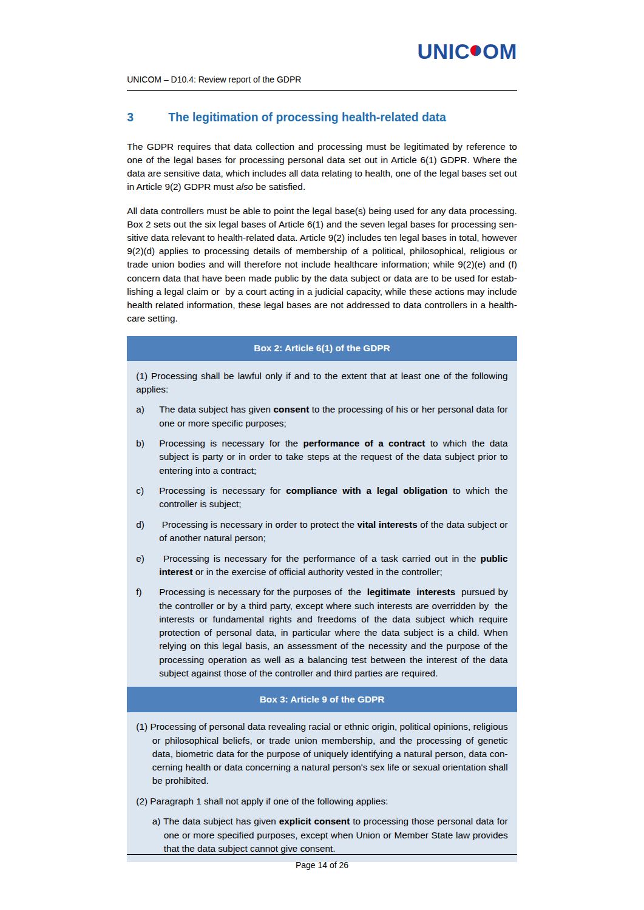UNICOM – D10.4: Review report of the GDPR
UNIC OM
3 The legitimation of processing health-related data
The GDPR requires that data collection and processing must be legitimated by reference to one of the legal bases for processing personal data set out in Article 6(1) GDPR. Where the data are sensitive data, which includes all data relating to health, one of the legal bases set out in Article 9(2) GDPR must also be satisfied.
All data controllers must be able to point the legal base(s) being used for any data processing. Box 2 sets out the six legal bases of Article 6(1) and the seven legal bases for processing sensitive data relevant to health-related data. Article 9(2) includes ten legal bases in total, however 9(2)(d) applies to processing details of membership of a political, philosophical, religious or trade union bodies and will therefore not include healthcare information; while 9(2)(e) and (f) concern data that have been made public by the data subject or data are to be used for establishing a legal claim or by a court acting in a judicial capacity, while these actions may include health related information, these legal bases are not addressed to data controllers in a healthcare setting.
Box 2: Article 6(1) of the GDPR
(1) Processing shall be lawful only if and to the extent that at least one of the following applies:
a) The data subject has given consent to the processing of his or her personal data for one or more specific purposes;
b) Processing is necessary for the performance of a contract to which the data subject is party or in order to take steps at the request of the data subject prior to entering into a contract;
c) Processing is necessary for compliance with a legal obligation to which the controller is subject;
d) Processing is necessary in order to protect the vital interests of the data subject or of another natural person;
e) Processing is necessary for the performance of a task carried out in the public interest or in the exercise of official authority vested in the controller;
f) Processing is necessary for the purposes of the legitimate interests pursued by the controller or by a third party, except where such interests are overridden by the interests or fundamental rights and freedoms of the data subject which require protection of personal data, in particular where the data subject is a child. When relying on this legal basis, an assessment of the necessity and the purpose of the processing operation as well as a balancing test between the interest of the data subject against those of the controller and third parties are required.
Box 3: Article 9 of the GDPR
(1) Processing of personal data revealing racial or ethnic origin, political opinions, religious or philosophical beliefs, or trade union membership, and the processing of genetic data, biometric data for the purpose of uniquely identifying a natural person, data concerning health or data concerning a natural person's sex life or sexual orientation shall be prohibited.
(2) Paragraph 1 shall not apply if one of the following applies:
a) The data subject has given explicit consent to processing those personal data for one or more specified purposes, except when Union or Member State law provides that the data subject cannot give consent.
Page 14 of 26